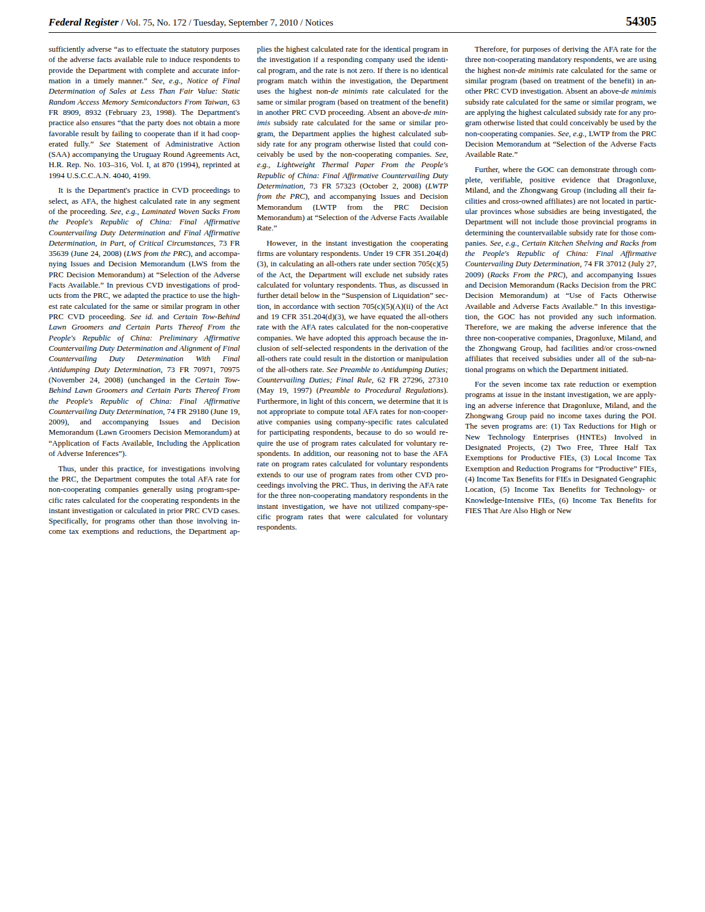Federal Register / Vol. 75, No. 172 / Tuesday, September 7, 2010 / Notices
54305
sufficiently adverse “as to effectuate the statutory purposes of the adverse facts available rule to induce respondents to provide the Department with complete and accurate information in a timely manner.” See, e.g., Notice of Final Determination of Sales at Less Than Fair Value: Static Random Access Memory Semiconductors From Taiwan, 63 FR 8909, 8932 (February 23, 1998). The Department's practice also ensures “that the party does not obtain a more favorable result by failing to cooperate than if it had cooperated fully.” See Statement of Administrative Action (SAA) accompanying the Uruguay Round Agreements Act, H.R. Rep. No. 103–316, Vol. I, at 870 (1994), reprinted at 1994 U.S.C.C.A.N. 4040, 4199.
It is the Department's practice in CVD proceedings to select, as AFA, the highest calculated rate in any segment of the proceeding. See, e.g., Laminated Woven Sacks From the People's Republic of China: Final Affirmative Countervailing Duty Determination and Final Affirmative Determination, in Part, of Critical Circumstances, 73 FR 35639 (June 24, 2008) (LWS from the PRC), and accompanying Issues and Decision Memorandum (LWS from the PRC Decision Memorandum) at “Selection of the Adverse Facts Available.” In previous CVD investigations of products from the PRC, we adapted the practice to use the highest rate calculated for the same or similar program in other PRC CVD proceeding. See id. and Certain Tow-Behind Lawn Groomers and Certain Parts Thereof From the People's Republic of China: Preliminary Affirmative Countervailing Duty Determination and Alignment of Final Countervailing Duty Determination With Final Antidumping Duty Determination, 73 FR 70971, 70975 (November 24, 2008) (unchanged in the Certain Tow-Behind Lawn Groomers and Certain Parts Thereof From the People's Republic of China: Final Affirmative Countervailing Duty Determination, 74 FR 29180 (June 19, 2009), and accompanying Issues and Decision Memorandum (Lawn Groomers Decision Memorandum) at “Application of Facts Available, Including the Application of Adverse Inferences”).
Thus, under this practice, for investigations involving the PRC, the Department computes the total AFA rate for non-cooperating companies generally using program-specific rates calculated for the cooperating respondents in the instant investigation or calculated in prior PRC CVD cases. Specifically, for programs other than those involving income tax exemptions and reductions, the Department applies the highest calculated rate for the identical program in the investigation if a responding company used the identical program, and the rate is not zero. If there is no identical program match within the investigation, the Department uses the highest non-de minimis rate calculated for the same or similar program (based on treatment of the benefit) in another PRC CVD proceeding. Absent an above-de minimis subsidy rate calculated for the same or similar program, the Department applies the highest calculated subsidy rate for any program otherwise listed that could conceivably be used by the non-cooperating companies. See, e.g., Lightweight Thermal Paper From the People's Republic of China: Final Affirmative Countervailing Duty Determination, 73 FR 57323 (October 2, 2008) (LWTP from the PRC), and accompanying Issues and Decision Memorandum (LWTP from the PRC Decision Memorandum) at “Selection of the Adverse Facts Available Rate.”
However, in the instant investigation the cooperating firms are voluntary respondents. Under 19 CFR 351.204(d)(3), in calculating an all-others rate under section 705(c)(5) of the Act, the Department will exclude net subsidy rates calculated for voluntary respondents. Thus, as discussed in further detail below in the “Suspension of Liquidation” section, in accordance with section 705(c)(5)(A)(ii) of the Act and 19 CFR 351.204(d)(3), we have equated the all-others rate with the AFA rates calculated for the non-cooperative companies. We have adopted this approach because the inclusion of self-selected respondents in the derivation of the all-others rate could result in the distortion or manipulation of the all-others rate. See Preamble to Antidumping Duties; Countervailing Duties; Final Rule, 62 FR 27296, 27310 (May 19, 1997) (Preamble to Procedural Regulations). Furthermore, in light of this concern, we determine that it is not appropriate to compute total AFA rates for non-cooperative companies using company-specific rates calculated for participating respondents, because to do so would require the use of program rates calculated for voluntary respondents. In addition, our reasoning not to base the AFA rate on program rates calculated for voluntary respondents extends to our use of program rates from other CVD proceedings involving the PRC. Thus, in deriving the AFA rate for the three non-cooperating mandatory respondents in the instant investigation, we have not utilized company-specific program rates that were calculated for voluntary respondents.
Therefore, for purposes of deriving the AFA rate for the three non-cooperating mandatory respondents, we are using the highest non-de minimis rate calculated for the same or similar program (based on treatment of the benefit) in another PRC CVD investigation. Absent an above-de minimis subsidy rate calculated for the same or similar program, we are applying the highest calculated subsidy rate for any program otherwise listed that could conceivably be used by the non-cooperating companies. See, e.g., LWTP from the PRC Decision Memorandum at “Selection of the Adverse Facts Available Rate.”
Further, where the GOC can demonstrate through complete, verifiable, positive evidence that Dragonluxe, Miland, and the Zhongwang Group (including all their facilities and cross-owned affiliates) are not located in particular provinces whose subsidies are being investigated, the Department will not include those provincial programs in determining the countervailable subsidy rate for those companies. See, e.g., Certain Kitchen Shelving and Racks from the People's Republic of China: Final Affirmative Countervailing Duty Determination, 74 FR 37012 (July 27, 2009) (Racks From the PRC), and accompanying Issues and Decision Memorandum (Racks Decision from the PRC Decision Memorandum) at “Use of Facts Otherwise Available and Adverse Facts Available.” In this investigation, the GOC has not provided any such information. Therefore, we are making the adverse inference that the three non-cooperative companies, Dragonluxe, Miland, and the Zhongwang Group, had facilities and/or cross-owned affiliates that received subsidies under all of the sub-national programs on which the Department initiated.
For the seven income tax rate reduction or exemption programs at issue in the instant investigation, we are applying an adverse inference that Dragonluxe, Miland, and the Zhongwang Group paid no income taxes during the POI. The seven programs are: (1) Tax Reductions for High or New Technology Enterprises (HNTEs) Involved in Designated Projects, (2) Two Free, Three Half Tax Exemptions for Productive FIEs, (3) Local Income Tax Exemption and Reduction Programs for “Productive” FIEs, (4) Income Tax Benefits for FIEs in Designated Geographic Location, (5) Income Tax Benefits for Technology- or Knowledge-Intensive FIEs, (6) Income Tax Benefits for FIES That Are Also High or New